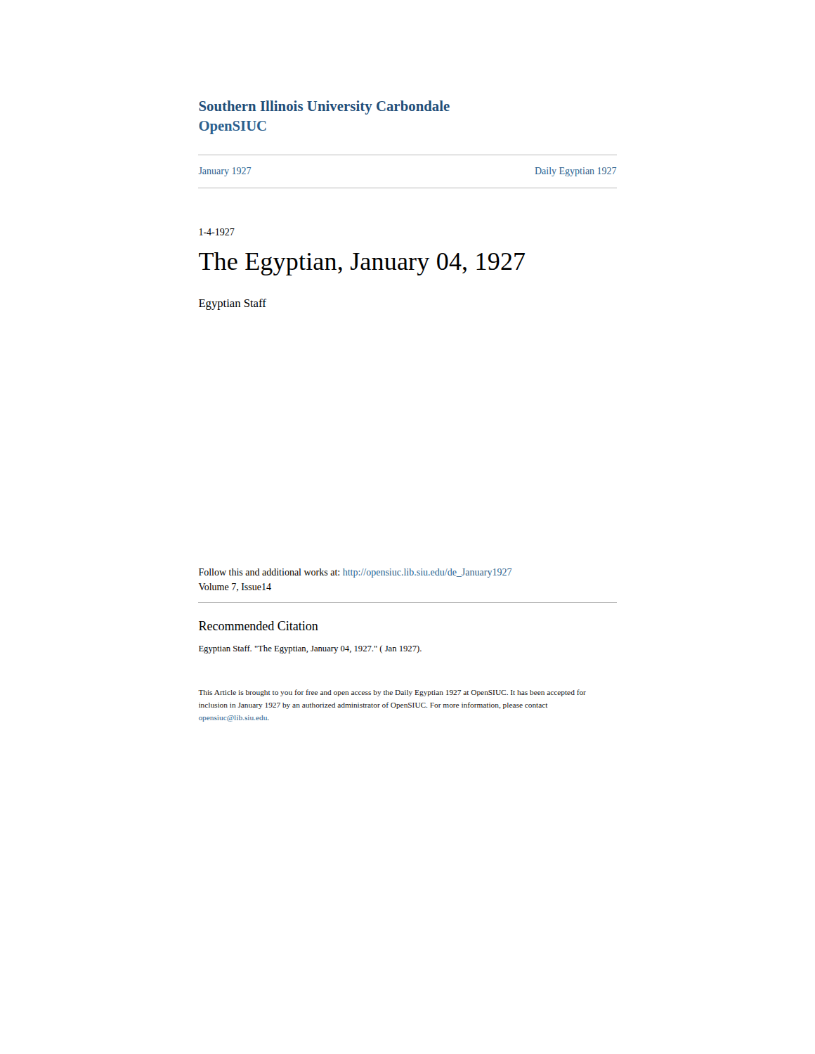Southern Illinois University Carbondale
OpenSIUC
January 1927
Daily Egyptian 1927
1-4-1927
The Egyptian, January 04, 1927
Egyptian Staff
Follow this and additional works at: http://opensiuc.lib.siu.edu/de_January1927 Volume 7, Issue14
Recommended Citation
Egyptian Staff. "The Egyptian, January 04, 1927." ( Jan 1927).
This Article is brought to you for free and open access by the Daily Egyptian 1927 at OpenSIUC. It has been accepted for inclusion in January 1927 by an authorized administrator of OpenSIUC. For more information, please contact opensiuc@lib.siu.edu.